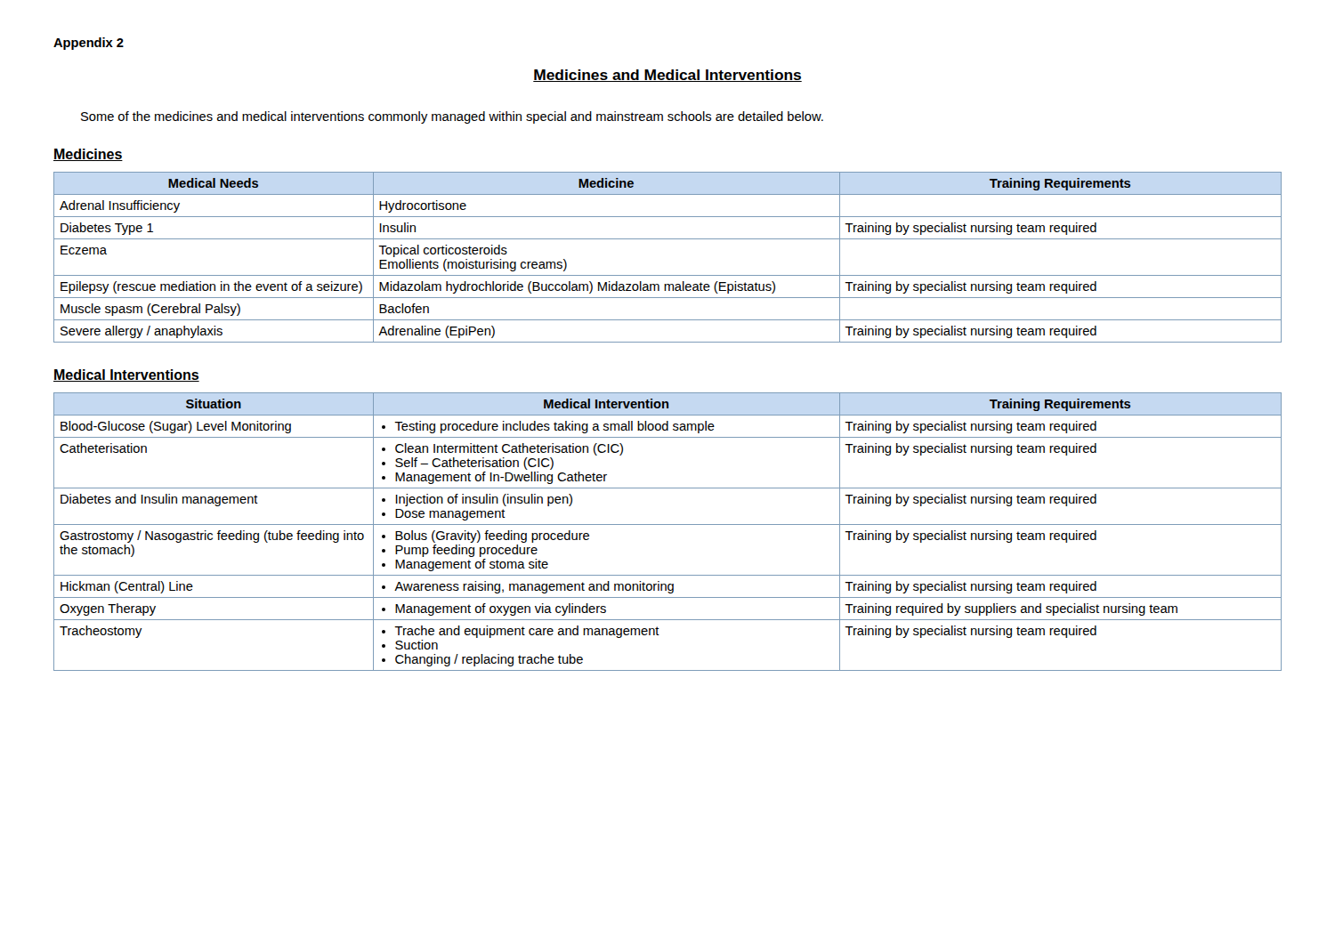Appendix 2
Medicines and Medical Interventions
Some of the medicines and medical interventions commonly managed within special and mainstream schools are detailed below.
Medicines
| Medical Needs | Medicine | Training Requirements |
| --- | --- | --- |
| Adrenal Insufficiency | Hydrocortisone | |
| Diabetes Type 1 | Insulin | Training by specialist nursing team required |
| Eczema | Topical corticosteroids Emollients (moisturising creams) | |
| Epilepsy (rescue mediation in the event of a seizure) | Midazolam hydrochloride (Buccolam) Midazolam maleate (Epistatus) | Training by specialist nursing team required |
| Muscle spasm (Cerebral Palsy) | Baclofen | |
| Severe allergy / anaphylaxis | Adrenaline (EpiPen) | Training by specialist nursing team required |
Medical Interventions
| Situation | Medical Intervention | Training Requirements |
| --- | --- | --- |
| Blood-Glucose (Sugar) Level Monitoring | Testing procedure includes taking a small blood sample | Training by specialist nursing team required |
| Catheterisation | Clean Intermittent Catheterisation (CIC) Self – Catheterisation (CIC) Management of In-Dwelling Catheter | Training by specialist nursing team required |
| Diabetes and Insulin management | Injection of insulin (insulin pen) Dose management | Training by specialist nursing team required |
| Gastrostomy / Nasogastric feeding (tube feeding into the stomach) | Bolus (Gravity) feeding procedure Pump feeding procedure Management of stoma site | Training by specialist nursing team required |
| Hickman (Central) Line | Awareness raising, management and monitoring | Training by specialist nursing team required |
| Oxygen Therapy | Management of oxygen via cylinders | Training required by suppliers and specialist nursing team |
| Tracheostomy | Trache and equipment care and management Suction Changing / replacing trache tube | Training by specialist nursing team required |